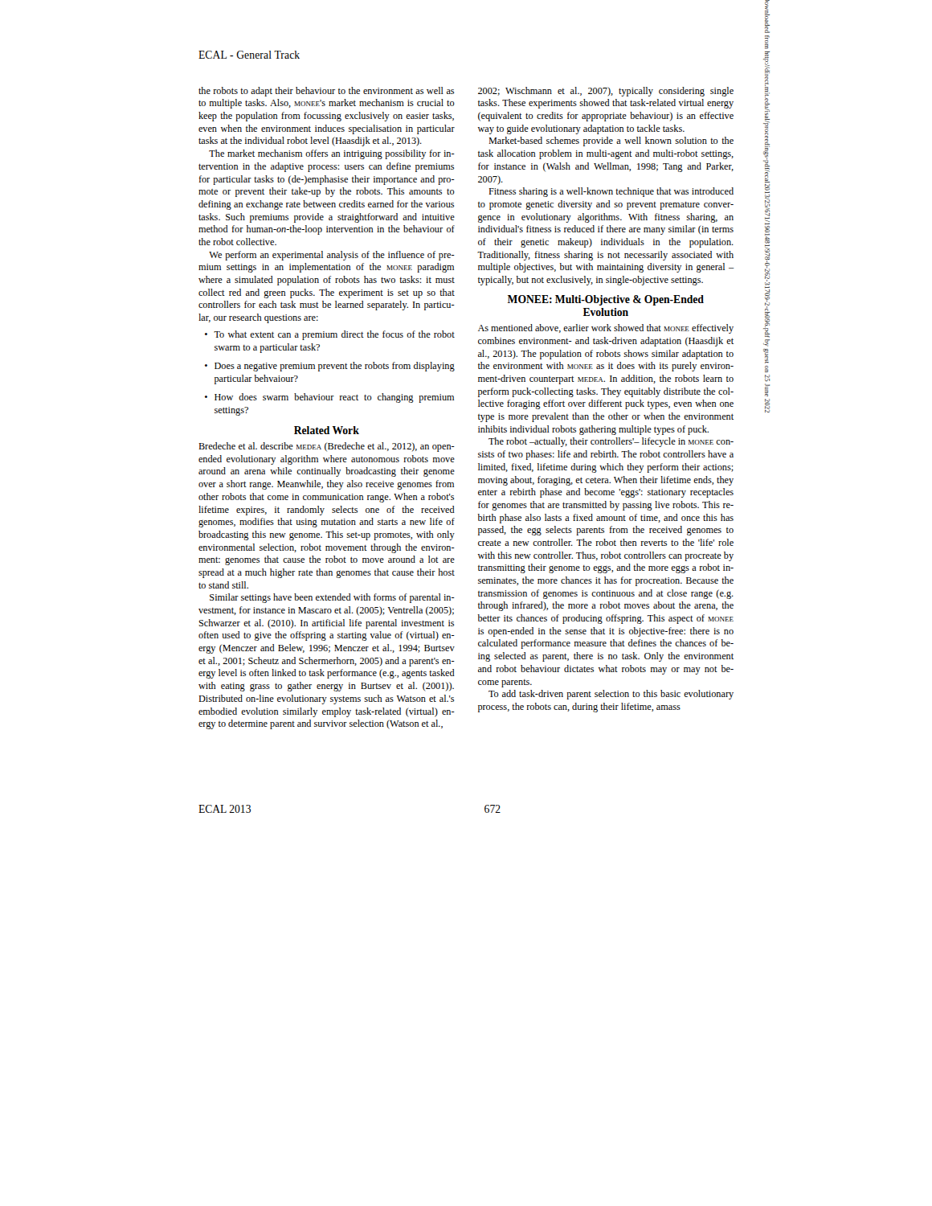ECAL - General Track
Downloaded from http://direct.mit.edu/isal/proceedings-pdf/ecal2013/25/671/1901481/978-0-262-31709-2-ch096.pdf by guest on 25 June 2022
the robots to adapt their behaviour to the environment as well as to multiple tasks. Also, monee's market mechanism is crucial to keep the population from focussing exclusively on easier tasks, even when the environment induces specialisation in particular tasks at the individual robot level (Haasdijk et al., 2013).
The market mechanism offers an intriguing possibility for intervention in the adaptive process: users can define premiums for particular tasks to (de-)emphasise their importance and promote or prevent their take-up by the robots. This amounts to defining an exchange rate between credits earned for the various tasks. Such premiums provide a straightforward and intuitive method for human-on-the-loop intervention in the behaviour of the robot collective.
We perform an experimental analysis of the influence of premium settings in an implementation of the monee paradigm where a simulated population of robots has two tasks: it must collect red and green pucks. The experiment is set up so that controllers for each task must be learned separately. In particular, our research questions are:
To what extent can a premium direct the focus of the robot swarm to a particular task?
Does a negative premium prevent the robots from displaying particular behvaiour?
How does swarm behaviour react to changing premium settings?
Related Work
Bredeche et al. describe medea (Bredeche et al., 2012), an open-ended evolutionary algorithm where autonomous robots move around an arena while continually broadcasting their genome over a short range. Meanwhile, they also receive genomes from other robots that come in communication range. When a robot's lifetime expires, it randomly selects one of the received genomes, modifies that using mutation and starts a new life of broadcasting this new genome. This set-up promotes, with only environmental selection, robot movement through the environment: genomes that cause the robot to move around a lot are spread at a much higher rate than genomes that cause their host to stand still.
Similar settings have been extended with forms of parental investment, for instance in Mascaro et al. (2005); Ventrella (2005); Schwarzer et al. (2010). In artificial life parental investment is often used to give the offspring a starting value of (virtual) energy (Menczer and Belew, 1996; Menczer et al., 1994; Burtsev et al., 2001; Scheutz and Schermerhorn, 2005) and a parent's energy level is often linked to task performance (e.g., agents tasked with eating grass to gather energy in Burtsev et al. (2001)). Distributed on-line evolutionary systems such as Watson et al.'s embodied evolution similarly employ task-related (virtual) energy to determine parent and survivor selection (Watson et al.,
2002; Wischmann et al., 2007), typically considering single tasks. These experiments showed that task-related virtual energy (equivalent to credits for appropriate behaviour) is an effective way to guide evolutionary adaptation to tackle tasks.
Market-based schemes provide a well known solution to the task allocation problem in multi-agent and multi-robot settings, for instance in (Walsh and Wellman, 1998; Tang and Parker, 2007).
Fitness sharing is a well-known technique that was introduced to promote genetic diversity and so prevent premature convergence in evolutionary algorithms. With fitness sharing, an individual's fitness is reduced if there are many similar (in terms of their genetic makeup) individuals in the population. Traditionally, fitness sharing is not necessarily associated with multiple objectives, but with maintaining diversity in general – typically, but not exclusively, in single-objective settings.
MONEE: Multi-Objective & Open-Ended
Evolution
As mentioned above, earlier work showed that monee effectively combines environment- and task-driven adaptation (Haasdijk et al., 2013). The population of robots shows similar adaptation to the environment with monee as it does with its purely environment-driven counterpart medea. In addition, the robots learn to perform puck-collecting tasks. They equitably distribute the collective foraging effort over different puck types, even when one type is more prevalent than the other or when the environment inhibits individual robots gathering multiple types of puck.
The robot –actually, their controllers'– lifecycle in monee consists of two phases: life and rebirth. The robot controllers have a limited, fixed, lifetime during which they perform their actions; moving about, foraging, et cetera. When their lifetime ends, they enter a rebirth phase and become 'eggs': stationary receptacles for genomes that are transmitted by passing live robots. This rebirth phase also lasts a fixed amount of time, and once this has passed, the egg selects parents from the received genomes to create a new controller. The robot then reverts to the 'life' role with this new controller. Thus, robot controllers can procreate by transmitting their genome to eggs, and the more eggs a robot inseminates, the more chances it has for procreation. Because the transmission of genomes is continuous and at close range (e.g. through infrared), the more a robot moves about the arena, the better its chances of producing offspring. This aspect of monee is open-ended in the sense that it is objective-free: there is no calculated performance measure that defines the chances of being selected as parent, there is no task. Only the environment and robot behaviour dictates what robots may or may not become parents.
To add task-driven parent selection to this basic evolutionary process, the robots can, during their lifetime, amass
ECAL 2013
672